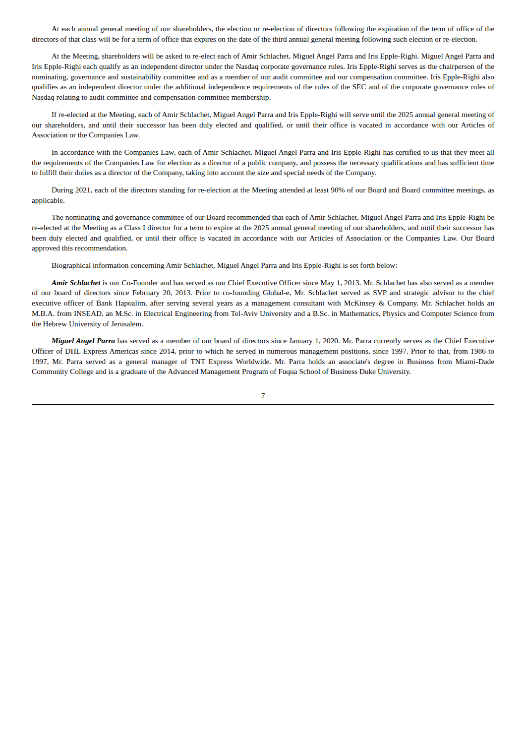At each annual general meeting of our shareholders, the election or re-election of directors following the expiration of the term of office of the directors of that class will be for a term of office that expires on the date of the third annual general meeting following such election or re-election.
At the Meeting, shareholders will be asked to re-elect each of Amir Schlachet, Miguel Angel Parra and Iris Epple-Righi. Miguel Angel Parra and Iris Epple-Righi each qualify as an independent director under the Nasdaq corporate governance rules. Iris Epple-Righi serves as the chairperson of the nominating, governance and sustainability committee and as a member of our audit committee and our compensation committee. Iris Epple-Righi also qualifies as an independent director under the additional independence requirements of the rules of the SEC and of the corporate governance rules of Nasdaq relating to audit committee and compensation committee membership.
If re-elected at the Meeting, each of Amir Schlachet, Miguel Angel Parra and Iris Epple-Righi will serve until the 2025 annual general meeting of our shareholders, and until their successor has been duly elected and qualified, or until their office is vacated in accordance with our Articles of Association or the Companies Law.
In accordance with the Companies Law, each of Amir Schlachet, Miguel Angel Parra and Iris Epple-Righi has certified to us that they meet all the requirements of the Companies Law for election as a director of a public company, and possess the necessary qualifications and has sufficient time to fulfill their duties as a director of the Company, taking into account the size and special needs of the Company.
During 2021, each of the directors standing for re-election at the Meeting attended at least 90% of our Board and Board committee meetings, as applicable.
The nominating and governance committee of our Board recommended that each of Amir Schlachet, Miguel Angel Parra and Iris Epple-Righi be re-elected at the Meeting as a Class I director for a term to expire at the 2025 annual general meeting of our shareholders, and until their successor has been duly elected and qualified, or until their office is vacated in accordance with our Articles of Association or the Companies Law. Our Board approved this recommendation.
Biographical information concerning Amir Schlachet, Miguel Angel Parra and Iris Epple-Righi is set forth below:
Amir Schlachet is our Co-Founder and has served as our Chief Executive Officer since May 1, 2013. Mr. Schlachet has also served as a member of our board of directors since February 20, 2013. Prior to co-founding Global-e, Mr. Schlachet served as SVP and strategic advisor to the chief executive officer of Bank Hapoalim, after serving several years as a management consultant with McKinsey & Company. Mr. Schlachet holds an M.B.A. from INSEAD, an M.Sc. in Electrical Engineering from Tel-Aviv University and a B.Sc. in Mathematics, Physics and Computer Science from the Hebrew University of Jerusalem.
Miguel Angel Parra has served as a member of our board of directors since January 1, 2020. Mr. Parra currently serves as the Chief Executive Officer of DHL Express Americas since 2014, prior to which he served in numerous management positions, since 1997. Prior to that, from 1986 to 1997, Mr. Parra served as a general manager of TNT Express Worldwide. Mr. Parra holds an associate's degree in Business from Miami-Dade Community College and is a graduate of the Advanced Management Program of Fuqua School of Business Duke University.
7